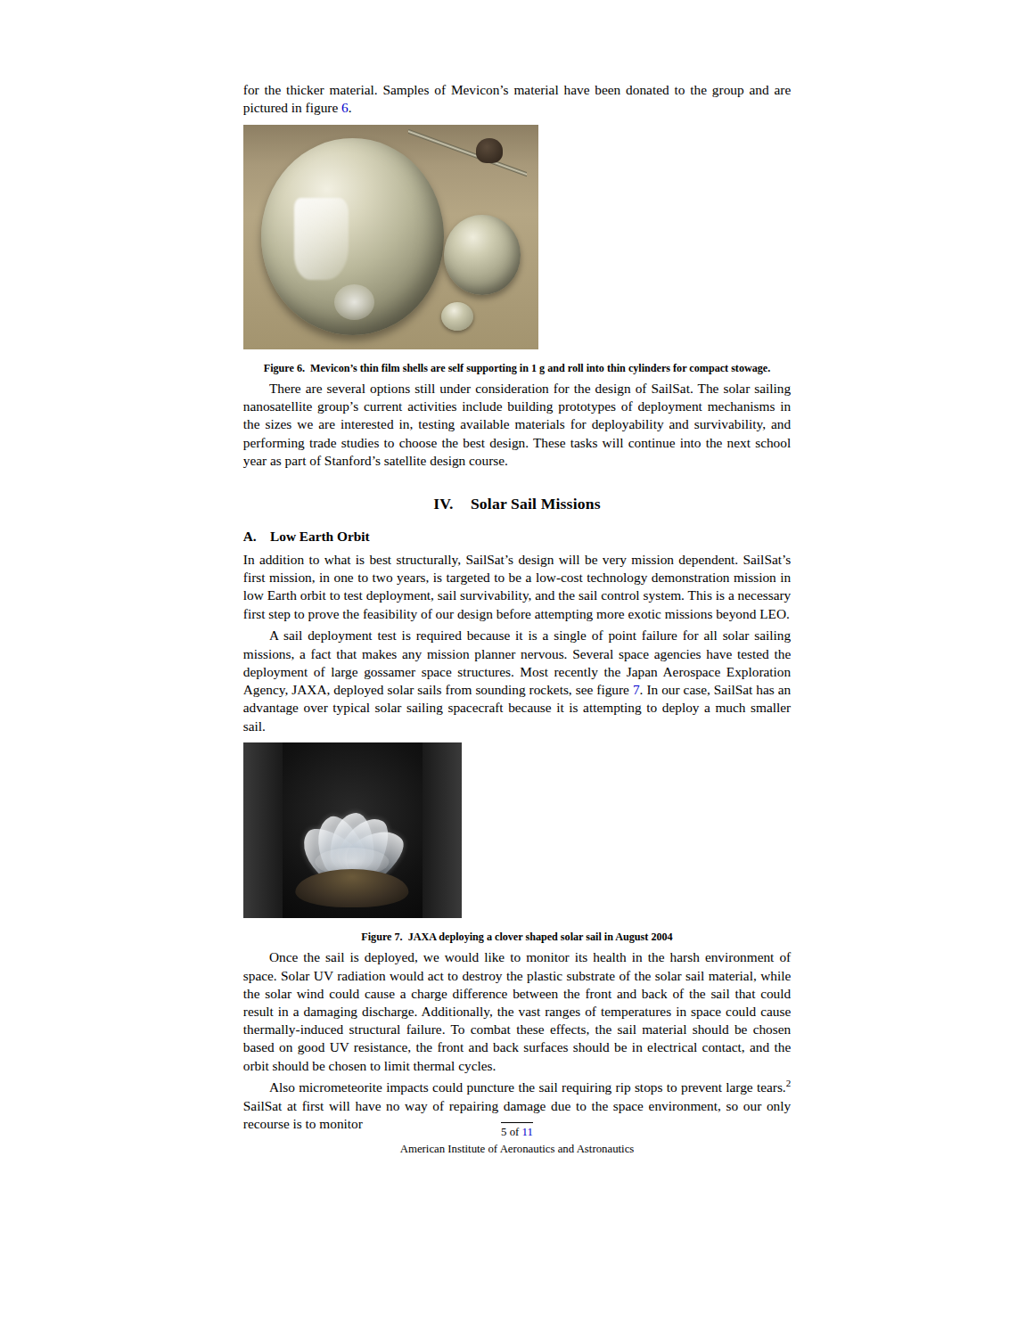for the thicker material. Samples of Mevicon’s material have been donated to the group and are pictured in figure 6.
Figure 6. Mevicon’s thin film shells are self supporting in 1 g and roll into thin cylinders for compact stowage.
There are several options still under consideration for the design of SailSat. The solar sailing nanosatellite group’s current activities include building prototypes of deployment mechanisms in the sizes we are interested in, testing available materials for deployability and survivability, and performing trade studies to choose the best design. These tasks will continue into the next school year as part of Stanford’s satellite design course.
IV. Solar Sail Missions
A. Low Earth Orbit
In addition to what is best structurally, SailSat’s design will be very mission dependent. SailSat’s first mission, in one to two years, is targeted to be a low-cost technology demonstration mission in low Earth orbit to test deployment, sail survivability, and the sail control system. This is a necessary first step to prove the feasibility of our design before attempting more exotic missions beyond LEO.
A sail deployment test is required because it is a single of point failure for all solar sailing missions, a fact that makes any mission planner nervous. Several space agencies have tested the deployment of large gossamer space structures. Most recently the Japan Aerospace Exploration Agency, JAXA, deployed solar sails from sounding rockets, see figure 7. In our case, SailSat has an advantage over typical solar sailing spacecraft because it is attempting to deploy a much smaller sail.
Figure 7. JAXA deploying a clover shaped solar sail in August 2004
Once the sail is deployed, we would like to monitor its health in the harsh environment of space. Solar UV radiation would act to destroy the plastic substrate of the solar sail material, while the solar wind could cause a charge difference between the front and back of the sail that could result in a damaging discharge. Additionally, the vast ranges of temperatures in space could cause thermally-induced structural failure. To combat these effects, the sail material should be chosen based on good UV resistance, the front and back surfaces should be in electrical contact, and the orbit should be chosen to limit thermal cycles.
Also micrometeorite impacts could puncture the sail requiring rip stops to prevent large tears.2 SailSat at first will have no way of repairing damage due to the space environment, so our only recourse is to monitor
5 of 11
American Institute of Aeronautics and Astronautics